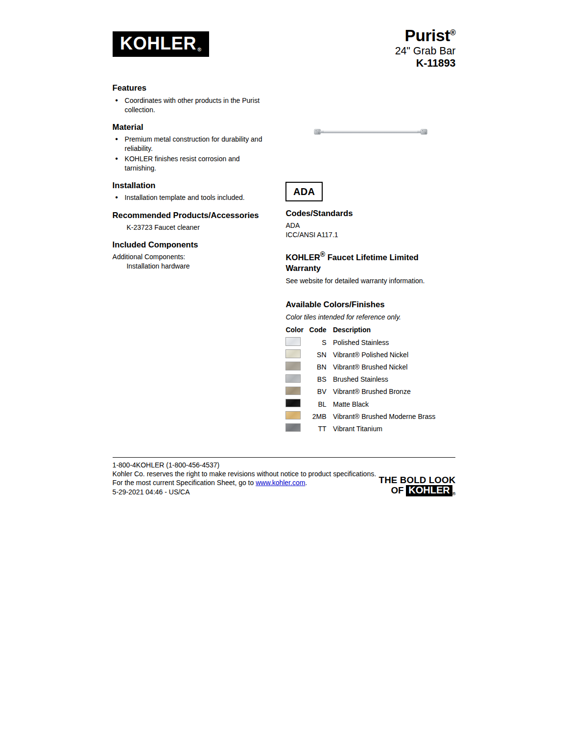KOHLER®
Purist®
24" Grab Bar
K-11893
Features
Coordinates with other products in the Purist collection.
Material
Premium metal construction for durability and reliability.
KOHLER finishes resist corrosion and tarnishing.
Installation
Installation template and tools included.
Recommended Products/Accessories
K-23723 Faucet cleaner
Included Components
Additional Components:
Installation hardware
ADA
Codes/Standards
ADA
ICC/ANSI A117.1
KOHLER® Faucet Lifetime Limited Warranty
See website for detailed warranty information.
Available Colors/Finishes
Color tiles intended for reference only.
| Color | Code | Description |
| --- | --- | --- |
| | S | Polished Stainless |
| | SN | Vibrant® Polished Nickel |
| | BN | Vibrant® Brushed Nickel |
| | BS | Brushed Stainless |
| | BV | Vibrant® Brushed Bronze |
| | BL | Matte Black |
| | 2MB | Vibrant® Brushed Moderne Brass |
| | TT | Vibrant Titanium |
1-800-4KOHLER (1-800-456-4537)
Kohler Co. reserves the right to make revisions without notice to product specifications.
For the most current Specification Sheet, go to www.kohler.com.
5-29-2021 04:46 - US/CA
THE BOLD LOOK
OF KOHLER®